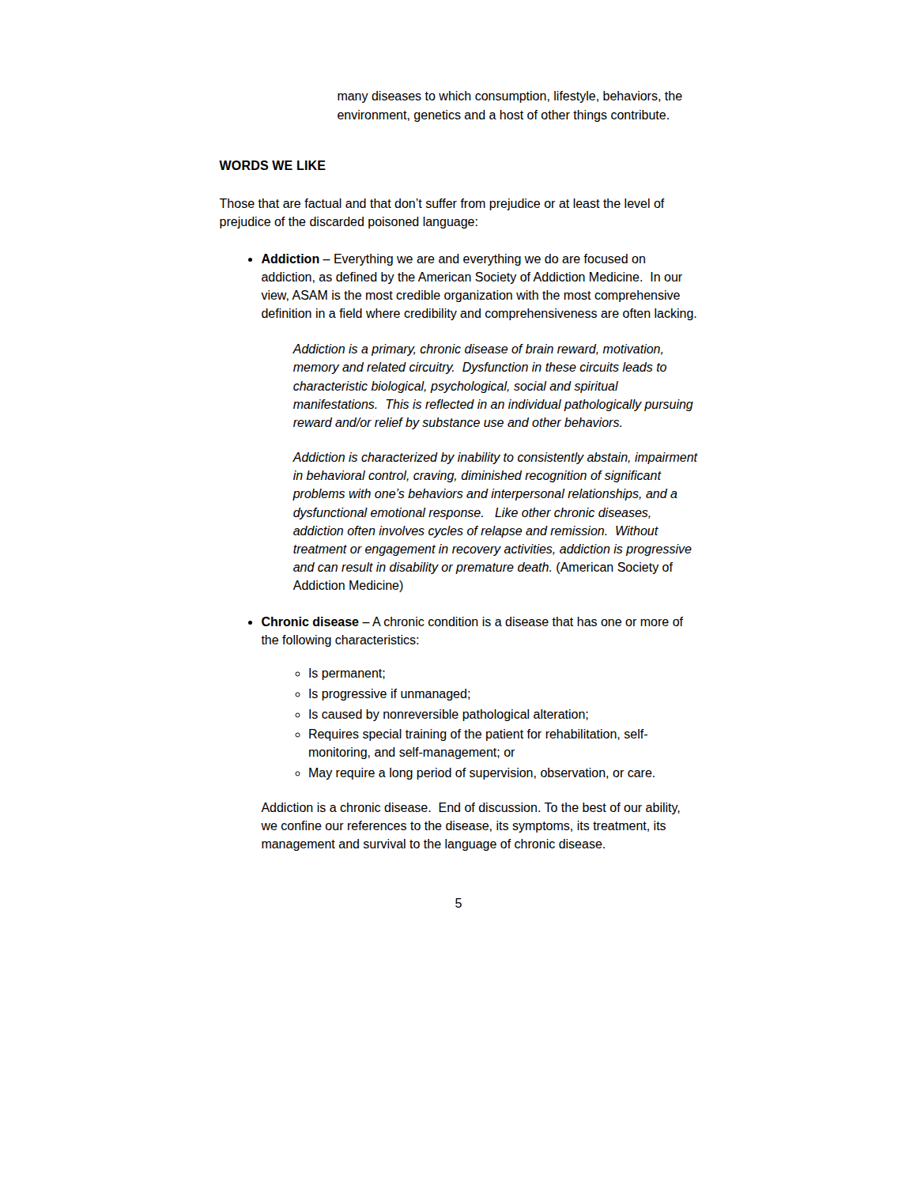many diseases to which consumption, lifestyle, behaviors, the environment, genetics and a host of other things contribute.
WORDS WE LIKE
Those that are factual and that don’t suffer from prejudice or at least the level of prejudice of the discarded poisoned language:
Addiction – Everything we are and everything we do are focused on addiction, as defined by the American Society of Addiction Medicine. In our view, ASAM is the most credible organization with the most comprehensive definition in a field where credibility and comprehensiveness are often lacking.
Addiction is a primary, chronic disease of brain reward, motivation, memory and related circuitry. Dysfunction in these circuits leads to characteristic biological, psychological, social and spiritual manifestations. This is reflected in an individual pathologically pursuing reward and/or relief by substance use and other behaviors.
Addiction is characterized by inability to consistently abstain, impairment in behavioral control, craving, diminished recognition of significant problems with one’s behaviors and interpersonal relationships, and a dysfunctional emotional response. Like other chronic diseases, addiction often involves cycles of relapse and remission. Without treatment or engagement in recovery activities, addiction is progressive and can result in disability or premature death. (American Society of Addiction Medicine)
Chronic disease – A chronic condition is a disease that has one or more of the following characteristics:
Is permanent;
Is progressive if unmanaged;
Is caused by nonreversible pathological alteration;
Requires special training of the patient for rehabilitation, self-monitoring, and self-management; or
May require a long period of supervision, observation, or care.
Addiction is a chronic disease. End of discussion. To the best of our ability, we confine our references to the disease, its symptoms, its treatment, its management and survival to the language of chronic disease.
5